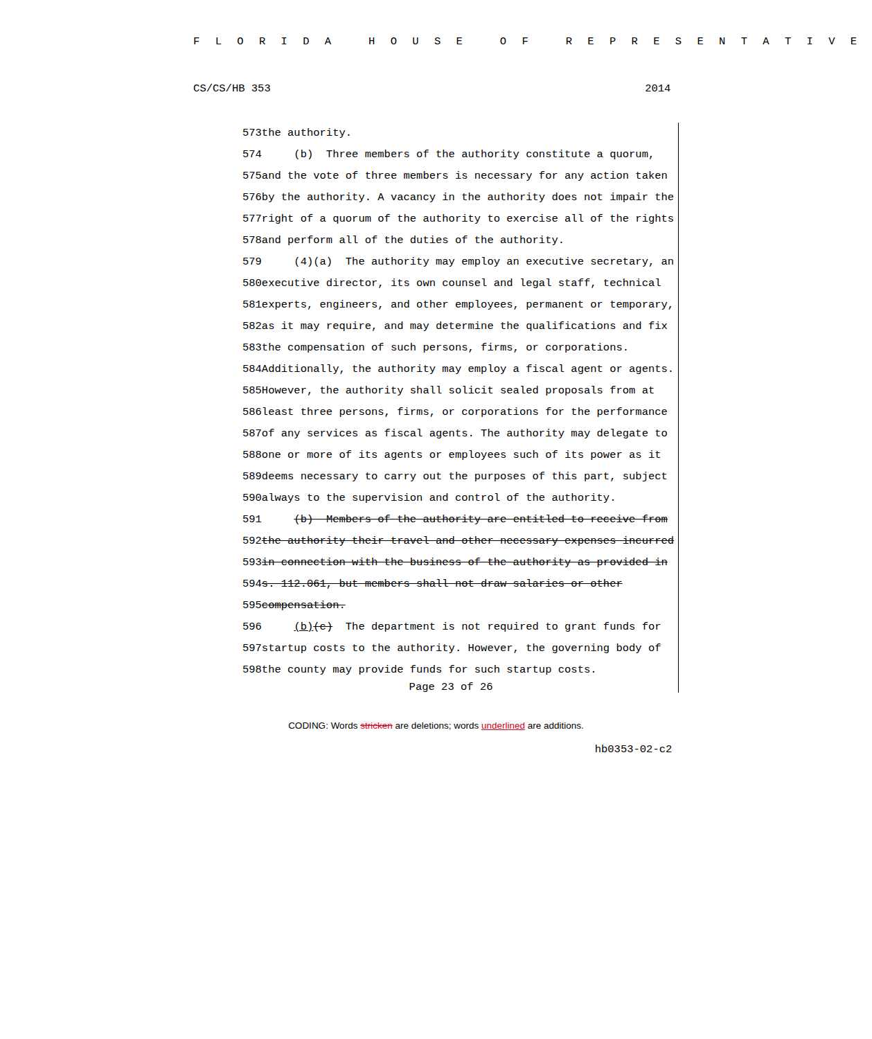F L O R I D A H O U S E O F R E P R E S E N T A T I V E S
CS/CS/HB 353 2014
| 573 | the authority. |
| 574 | (b) Three members of the authority constitute a quorum, |
| 575 | and the vote of three members is necessary for any action taken |
| 576 | by the authority. A vacancy in the authority does not impair the |
| 577 | right of a quorum of the authority to exercise all of the rights |
| 578 | and perform all of the duties of the authority. |
| 579 | (4)(a) The authority may employ an executive secretary, an |
| 580 | executive director, its own counsel and legal staff, technical |
| 581 | experts, engineers, and other employees, permanent or temporary, |
| 582 | as it may require, and may determine the qualifications and fix |
| 583 | the compensation of such persons, firms, or corporations. |
| 584 | Additionally, the authority may employ a fiscal agent or agents. |
| 585 | However, the authority shall solicit sealed proposals from at |
| 586 | least three persons, firms, or corporations for the performance |
| 587 | of any services as fiscal agents. The authority may delegate to |
| 588 | one or more of its agents or employees such of its power as it |
| 589 | deems necessary to carry out the purposes of this part, subject |
| 590 | always to the supervision and control of the authority. |
| 591 | (b) Members of the authority are entitled to receive from |
| 592 | the authority their travel and other necessary expenses incurred |
| 593 | in connection with the business of the authority as provided in |
| 594 | s. 112.061, but members shall not draw salaries or other |
| 595 | compensation. |
| 596 | (b) (c) The department is not required to grant funds for |
| 597 | startup costs to the authority. However, the governing body of |
| 598 | the county may provide funds for such startup costs. |
Page 23 of 26
CODING: Words stricken are deletions; words underlined are additions.
hb0353-02-c2